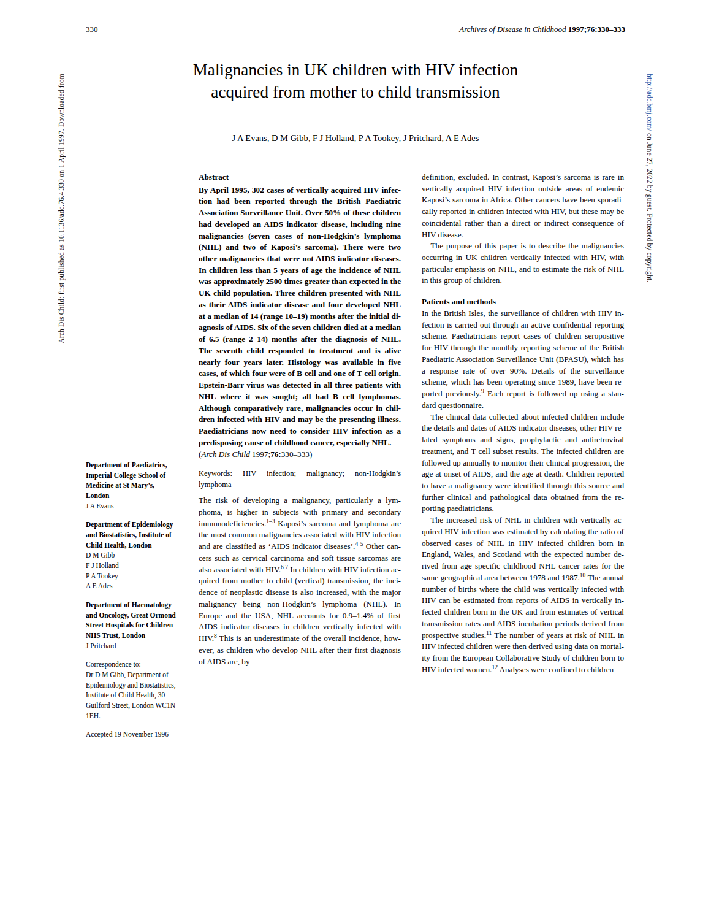Arch Dis Child: first published as 10.1136/adc.76.4.330 on 1 April 1997. Downloaded from
http://adc.bmj.com/ on June 27, 2022 by guest. Protected by copyright.
330
Archives of Disease in Childhood 1997;76: 330–333
Malignancies in UK children with HIV infection
acquired from mother to child transmission
J A Evans, D M Gibb, F J Holland, P A Tookey, J Pritchard, A E Ades
Department of Paediatrics, Imperial College School of Medicine at St Mary’s, London
J A Evans
Department of Epidemiology and Biostatistics, Institute of Child Health, London
D M Gibb
F J Holland
P A Tookey
A E Ades
Department of Haematology and Oncology, Great Ormond Street Hospitals for Children NHS Trust, London
J Pritchard
Correspondence to:
Dr D M Gibb, Department of Epidemiology and Biostatistics, Institute of Child Health, 30 Guilford Street, London WC1N 1EH.
Accepted 19 November 1996
Abstract
By April 1995, 302 cases of vertically acquired HIV infection had been reported through the British Paediatric Association Surveillance Unit. Over 50% of these children had developed an AIDS indicator disease, including nine malignancies (seven cases of non-Hodgkin’s lymphoma (NHL) and two of Kaposi’s sarcoma). There were two other malignancies that were not AIDS indicator diseases. In children less than 5 years of age the incidence of NHL was approximately 2500 times greater than expected in the UK child population. Three children presented with NHL as their AIDS indicator disease and four developed NHL at a median of 14 (range 10–19) months after the initial diagnosis of AIDS. Six of the seven children died at a median of 6.5 (range 2–14) months after the diagnosis of NHL. The seventh child responded to treatment and is alive nearly four years later. Histology was available in five cases, of which four were of B cell and one of T cell origin. Epstein-Barr virus was detected in all three patients with NHL where it was sought; all had B cell lymphomas. Although comparatively rare, malignancies occur in children infected with HIV and may be the presenting illness. Paediatricians now need to consider HIV infection as a predisposing cause of childhood cancer, especially NHL.
(Arch Dis Child 1997;76: 330–333)
Keywords: HIV infection; malignancy; non-Hodgkin’s lymphoma
The risk of developing a malignancy, particularly a lymphoma, is higher in subjects with primary and secondary immunodeficiencies.1–3 Kaposi’s sarcoma and lymphoma are the most common malignancies associated with HIV infection and are classified as ‘AIDS indicator diseases’.4 5 Other cancers such as cervical carcinoma and soft tissue sarcomas are also associated with HIV.6 7 In children with HIV infection acquired from mother to child (vertical) transmission, the incidence of neoplastic disease is also increased, with the major malignancy being non-Hodgkin’s lymphoma (NHL). In Europe and the USA, NHL accounts for 0.9–1.4% of first AIDS indicator diseases in children vertically infected with HIV.8 This is an underestimate of the overall incidence, however, as children who develop NHL after their first diagnosis of AIDS are, by
definition, excluded. In contrast, Kaposi’s sarcoma is rare in vertically acquired HIV infection outside areas of endemic Kaposi’s sarcoma in Africa. Other cancers have been sporadically reported in children infected with HIV, but these may be coincidental rather than a direct or indirect consequence of HIV disease.
The purpose of this paper is to describe the malignancies occurring in UK children vertically infected with HIV, with particular emphasis on NHL, and to estimate the risk of NHL in this group of children.
Patients and methods
In the British Isles, the surveillance of children with HIV infection is carried out through an active confidential reporting scheme. Paediatricians report cases of children seropositive for HIV through the monthly reporting scheme of the British Paediatric Association Surveillance Unit (BPASU), which has a response rate of over 90%. Details of the surveillance scheme, which has been operating since 1989, have been reported previously.9 Each report is followed up using a standard questionnaire.
The clinical data collected about infected children include the details and dates of AIDS indicator diseases, other HIV related symptoms and signs, prophylactic and antiretroviral treatment, and T cell subset results. The infected children are followed up annually to monitor their clinical progression, the age at onset of AIDS, and the age at death. Children reported to have a malignancy were identified through this source and further clinical and pathological data obtained from the reporting paediatricians.
The increased risk of NHL in children with vertically acquired HIV infection was estimated by calculating the ratio of observed cases of NHL in HIV infected children born in England, Wales, and Scotland with the expected number derived from age specific childhood NHL cancer rates for the same geographical area between 1978 and 1987.10 The annual number of births where the child was vertically infected with HIV can be estimated from reports of AIDS in vertically infected children born in the UK and from estimates of vertical transmission rates and AIDS incubation periods derived from prospective studies.11 The number of years at risk of NHL in HIV infected children were then derived using data on mortality from the European Collaborative Study of children born to HIV infected women.12 Analyses were confined to children